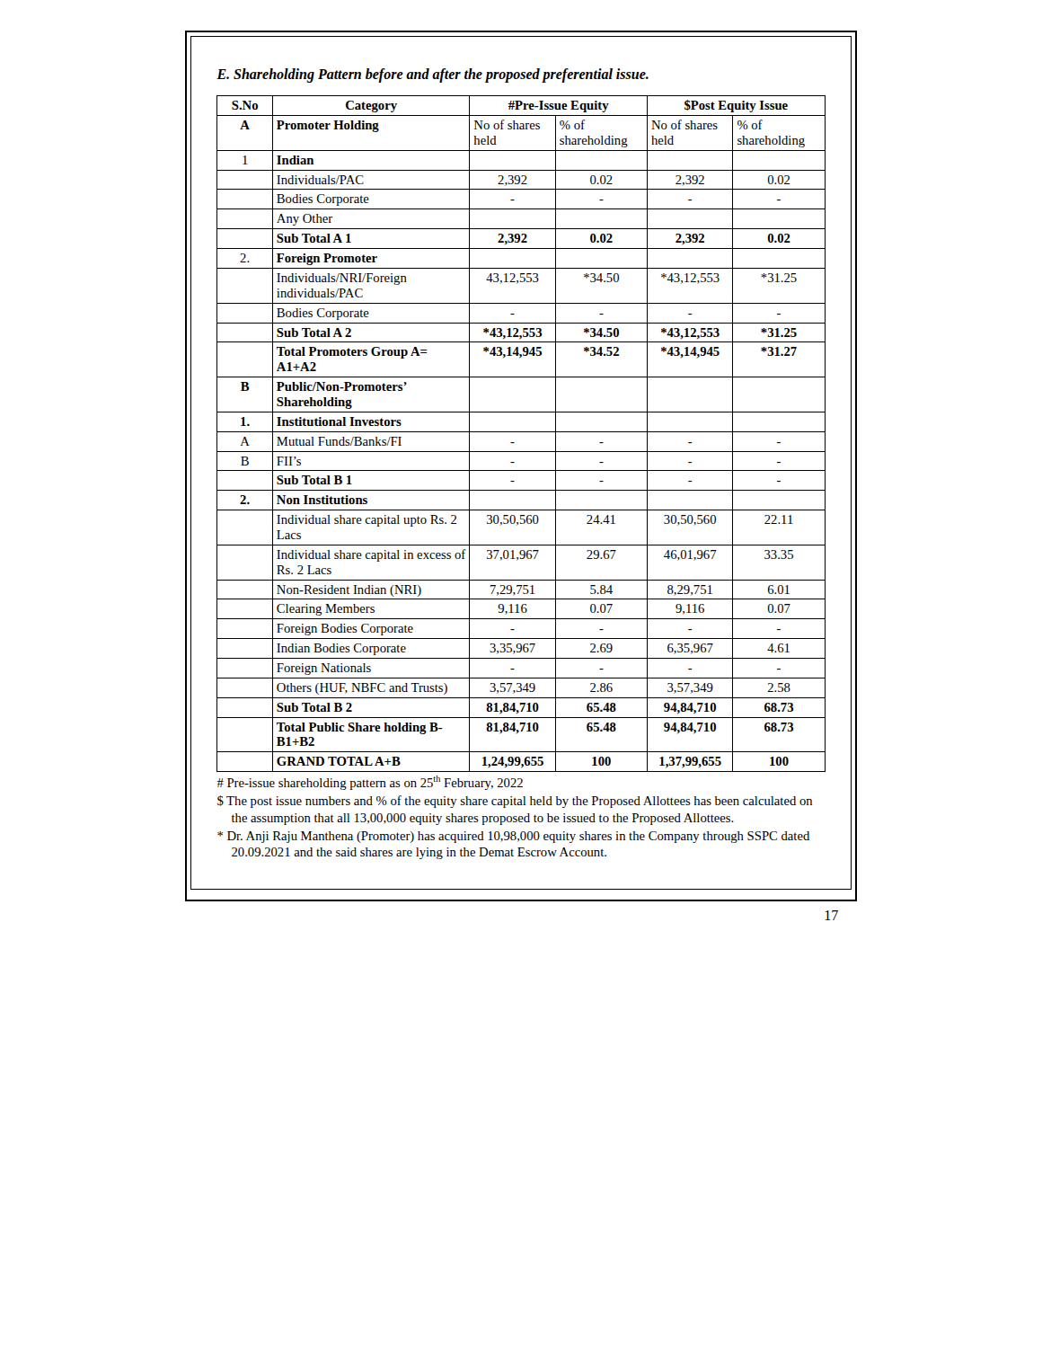E. Shareholding Pattern before and after the proposed preferential issue.
| S.No | Category | #Pre-Issue Equity | $Post Equity Issue |
| --- | --- | --- | --- |
| A | Promoter Holding | No of shares held | % of shareholding | No of shares held | % of shareholding |
| 1 | Indian | | | | |
| | Individuals/PAC | 2,392 | 0.02 | 2,392 | 0.02 |
| | Bodies Corporate | - | - | - | - |
| | Any Other | | | | |
| | Sub Total A 1 | 2,392 | 0.02 | 2,392 | 0.02 |
| 2. | Foreign Promoter | | | | |
| | Individuals/NRI/Foreign individuals/PAC | 43,12,553 | *34.50 | *43,12,553 | *31.25 |
| | Bodies Corporate | - | - | - | - |
| | Sub Total A 2 | *43,12,553 | *34.50 | *43,12,553 | *31.25 |
| | Total Promoters Group A= A1+A2 | *43,14,945 | *34.52 | *43,14,945 | *31.27 |
| B | Public/Non-Promoters’ Shareholding | | | | |
| 1. | Institutional Investors | | | | |
| A | Mutual Funds/Banks/FI | - | - | - | - |
| B | FII’s | - | - | - | - |
| | Sub Total B 1 | - | - | - | - |
| 2. | Non Institutions | | | | |
| | Individual share capital upto Rs. 2 Lacs | 30,50,560 | 24.41 | 30,50,560 | 22.11 |
| | Individual share capital in excess of Rs. 2 Lacs | 37,01,967 | 29.67 | 46,01,967 | 33.35 |
| | Non-Resident Indian (NRI) | 7,29,751 | 5.84 | 8,29,751 | 6.01 |
| | Clearing Members | 9,116 | 0.07 | 9,116 | 0.07 |
| | Foreign Bodies Corporate | - | - | - | - |
| | Indian Bodies Corporate | 3,35,967 | 2.69 | 6,35,967 | 4.61 |
| | Foreign Nationals | - | - | - | - |
| | Others (HUF, NBFC and Trusts) | 3,57,349 | 2.86 | 3,57,349 | 2.58 |
| | Sub Total B 2 | 81,84,710 | 65.48 | 94,84,710 | 68.73 |
| | Total Public Share holding B-B1+B2 | 81,84,710 | 65.48 | 94,84,710 | 68.73 |
| | GRAND TOTAL A+B | 1,24,99,655 | 100 | 1,37,99,655 | 100 |
# Pre-issue shareholding pattern as on 25th February, 2022
$ The post issue numbers and % of the equity share capital held by the Proposed Allottees has been calculated on the assumption that all 13,00,000 equity shares proposed to be issued to the Proposed Allottees.
* Dr. Anji Raju Manthena (Promoter) has acquired 10,98,000 equity shares in the Company through SSPC dated 20.09.2021 and the said shares are lying in the Demat Escrow Account.
17